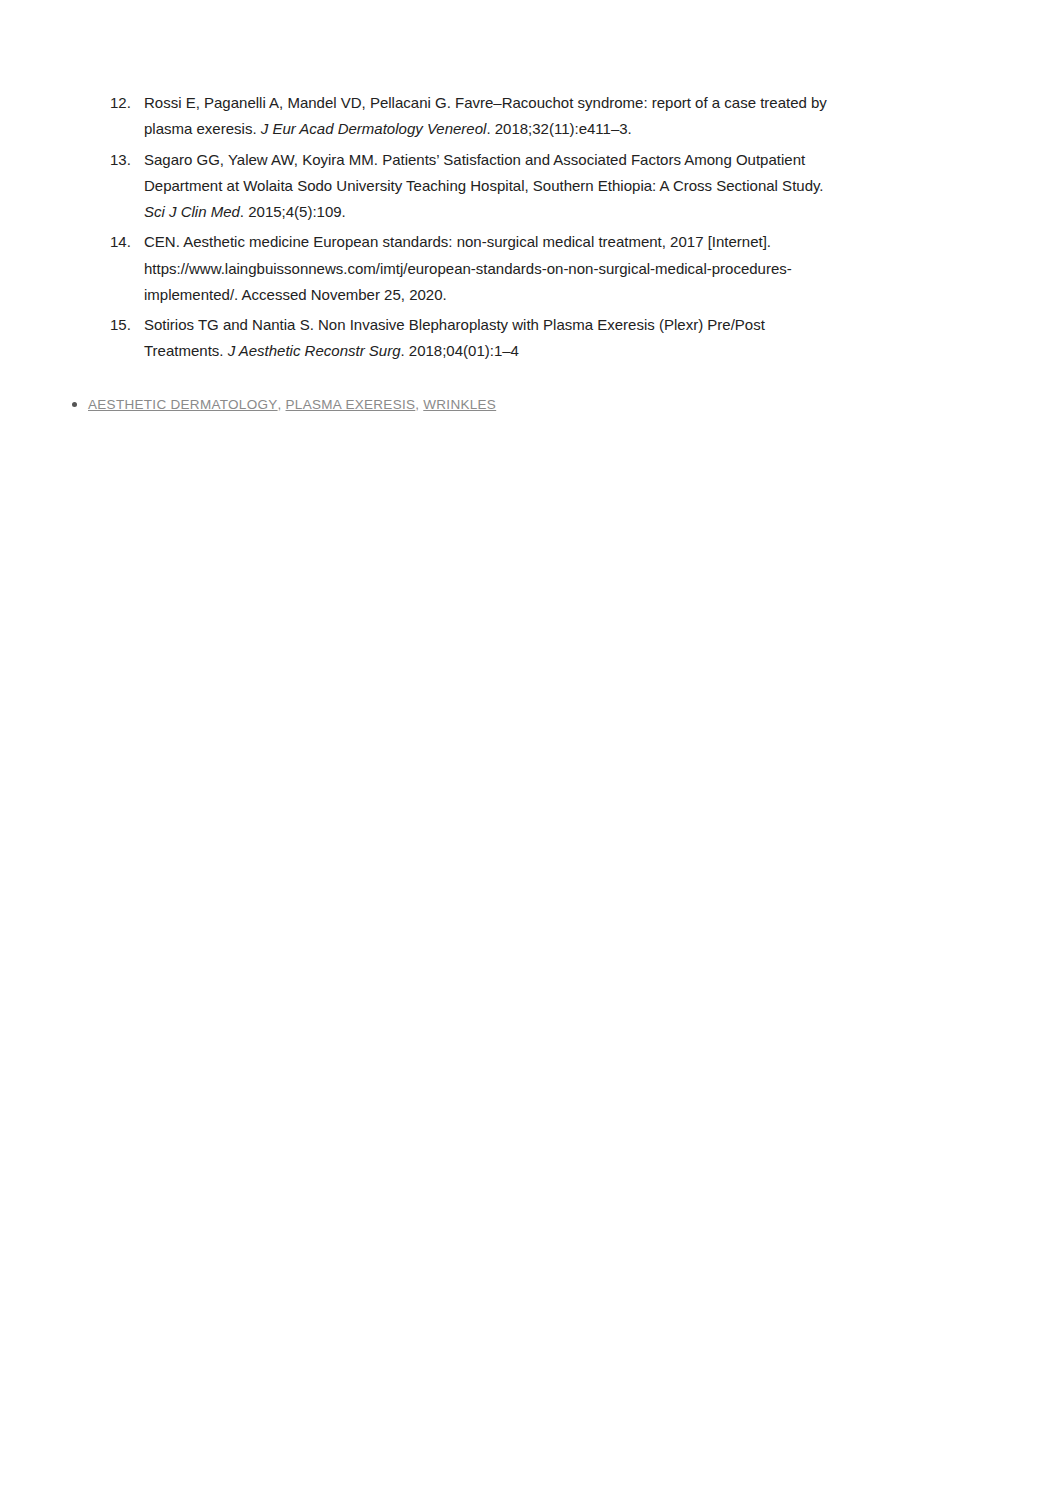Rossi E, Paganelli A, Mandel VD, Pellacani G. Favre–Racouchot syndrome: report of a case treated by plasma exeresis. J Eur Acad Dermatology Venereol. 2018;32(11):e411–3.
Sagaro GG, Yalew AW, Koyira MM. Patients’ Satisfaction and Associated Factors Among Outpatient Department at Wolaita Sodo University Teaching Hospital, Southern Ethiopia: A Cross Sectional Study. Sci J Clin Med. 2015;4(5):109.
CEN. Aesthetic medicine European standards: non-surgical medical treatment, 2017 [Internet]. https://www.laingbuissonnews.com/imtj/european-standards-on-non-surgical-medical-procedures-implemented/. Accessed November 25, 2020.
Sotirios TG and Nantia S. Non Invasive Blepharoplasty with Plasma Exeresis (Plexr) Pre/Post Treatments. J Aesthetic Reconstr Surg. 2018;04(01):1–4
AESTHETIC DERMATOLOGY, PLASMA EXERESIS, WRINKLES